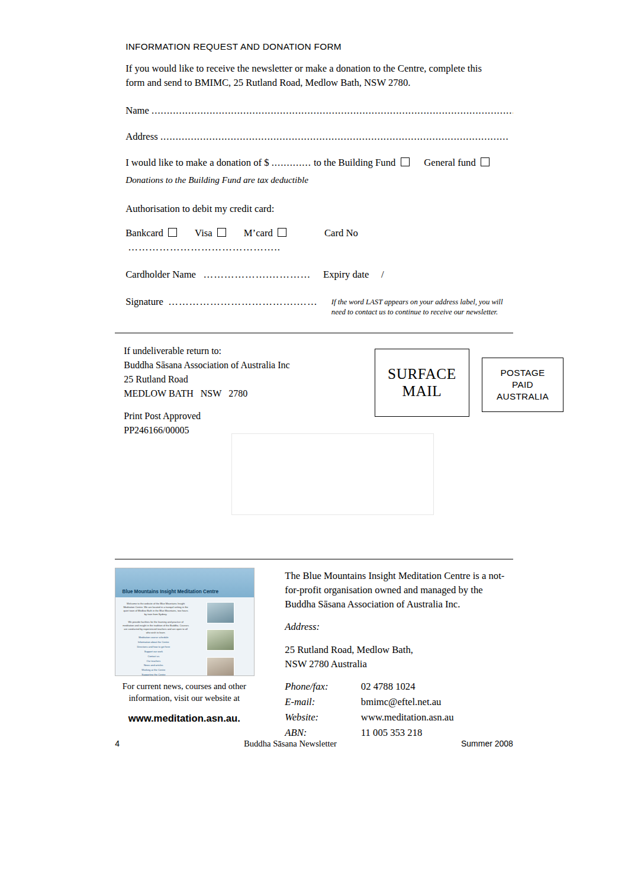INFORMATION REQUEST AND DONATION FORM
If you would like to receive the newsletter or make a donation to the Centre, complete this form and send to BMIMC, 25 Rutland Road, Medlow Bath, NSW 2780.
Name .......................................................................................................................
Address ..................................................................................................................
I would like to make a donation of $ ............. to the Building Fund General fund
Donations to the Building Fund are tax deductible
Authorisation to debit my credit card:
Bankcard Visa M’card Card No ……………………………………..
Cardholder Name ……………….………… Expiry date /
Signature ……………………………….……
If the word LAST appears on your address label, you will need to contact us to continue to receive our newsletter.
If undeliverable return to:
Buddha Sāsana Association of Australia Inc
25 Rutland Road
MEDLOW BATH NSW 2780
Print Post Approved
PP246166/00005
SURFACE
MAIL
POSTAGE
PAID
AUSTRALIA
Blue Mountains Insight Meditation Centre
Welcome to the website of the Blue Mountains Insight Meditation Centre. We are located in a tranquil setting in the quiet town of Medlow Bath in the Blue Mountains, two hours by train from Sydney.
We provide facilities for the learning and practice of meditation and insight in the tradition of the Buddha. Courses are conducted by experienced teachers and are open to all who wish to learn.
Meditation course schedule
Information about the Centre
Directions and how to get here
Support our work
Contact us
Our teachers
News and articles
Working at the Centre
Supporting the Centre
Library, books and reflections
BMIMC and insight meditation
For current news, courses and other information, visit our website at
www.meditation.asn.au.
The Blue Mountains Insight Meditation Centre is a not-for-profit organisation owned and managed by the Buddha Sāsana Association of Australia Inc.
Address:
25 Rutland Road, Medlow Bath,
NSW 2780 Australia
| Phone/fax: | 02 4788 1024 |
| E-mail: | bmimc@eftel.net.au |
| Website: | www.meditation.asn.au |
| ABN: | 11 005 353 218 |
4
Buddha Sāsana Newsletter
Summer 2008